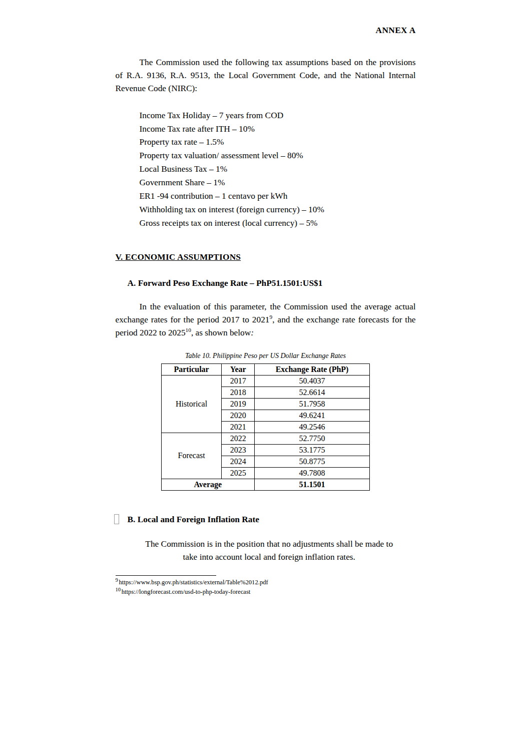ANNEX A
The Commission used the following tax assumptions based on the provisions of R.A. 9136, R.A. 9513, the Local Government Code, and the National Internal Revenue Code (NIRC):
Income Tax Holiday – 7 years from COD
Income Tax rate after ITH – 10%
Property tax rate – 1.5%
Property tax valuation/ assessment level – 80%
Local Business Tax – 1%
Government Share – 1%
ER1 -94 contribution – 1 centavo per kWh
Withholding tax on interest (foreign currency) – 10%
Gross receipts tax on interest (local currency) – 5%
V. ECONOMIC ASSUMPTIONS
A. Forward Peso Exchange Rate – PhP51.1501:US$1
In the evaluation of this parameter, the Commission used the average actual exchange rates for the period 2017 to 20219, and the exchange rate forecasts for the period 2022 to 202510, as shown below:
Table 10. Philippine Peso per US Dollar Exchange Rates
| Particular | Year | Exchange Rate (PhP) |
| --- | --- | --- |
| Historical | 2017 | 50.4037 |
| 2018 | 52.6614 |
| 2019 | 51.7958 |
| 2020 | 49.6241 |
| 2021 | 49.2546 |
| Forecast | 2022 | 52.7750 |
| 2023 | 53.1775 |
| 2024 | 50.8775 |
| 2025 | 49.7808 |
| Average | 51.1501 |
B. Local and Foreign Inflation Rate
The Commission is in the position that no adjustments shall be made to take into account local and foreign inflation rates.
9https://www.bsp.gov.ph/statistics/external/Table%2012.pdf
10https://longforecast.com/usd-to-php-today-forecast